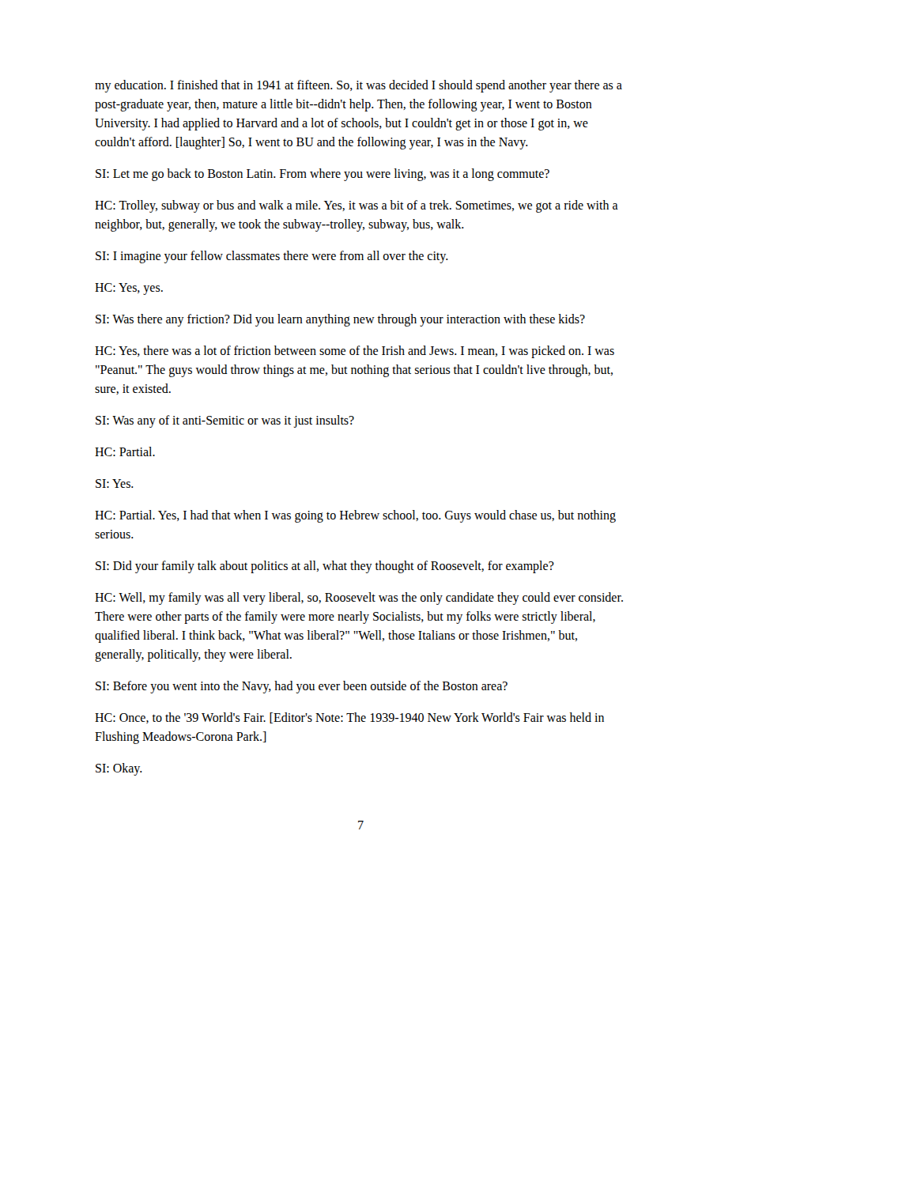my education. I finished that in 1941 at fifteen. So, it was decided I should spend another year there as a post-graduate year, then, mature a little bit--didn't help. Then, the following year, I went to Boston University. I had applied to Harvard and a lot of schools, but I couldn't get in or those I got in, we couldn't afford. [laughter] So, I went to BU and the following year, I was in the Navy.
SI: Let me go back to Boston Latin. From where you were living, was it a long commute?
HC: Trolley, subway or bus and walk a mile. Yes, it was a bit of a trek. Sometimes, we got a ride with a neighbor, but, generally, we took the subway--trolley, subway, bus, walk.
SI: I imagine your fellow classmates there were from all over the city.
HC: Yes, yes.
SI: Was there any friction? Did you learn anything new through your interaction with these kids?
HC: Yes, there was a lot of friction between some of the Irish and Jews. I mean, I was picked on. I was "Peanut." The guys would throw things at me, but nothing that serious that I couldn't live through, but, sure, it existed.
SI: Was any of it anti-Semitic or was it just insults?
HC: Partial.
SI: Yes.
HC: Partial. Yes, I had that when I was going to Hebrew school, too. Guys would chase us, but nothing serious.
SI: Did your family talk about politics at all, what they thought of Roosevelt, for example?
HC: Well, my family was all very liberal, so, Roosevelt was the only candidate they could ever consider. There were other parts of the family were more nearly Socialists, but my folks were strictly liberal, qualified liberal. I think back, "What was liberal?" "Well, those Italians or those Irishmen," but, generally, politically, they were liberal.
SI: Before you went into the Navy, had you ever been outside of the Boston area?
HC: Once, to the '39 World's Fair. [Editor's Note: The 1939-1940 New York World's Fair was held in Flushing Meadows-Corona Park.]
SI: Okay.
7